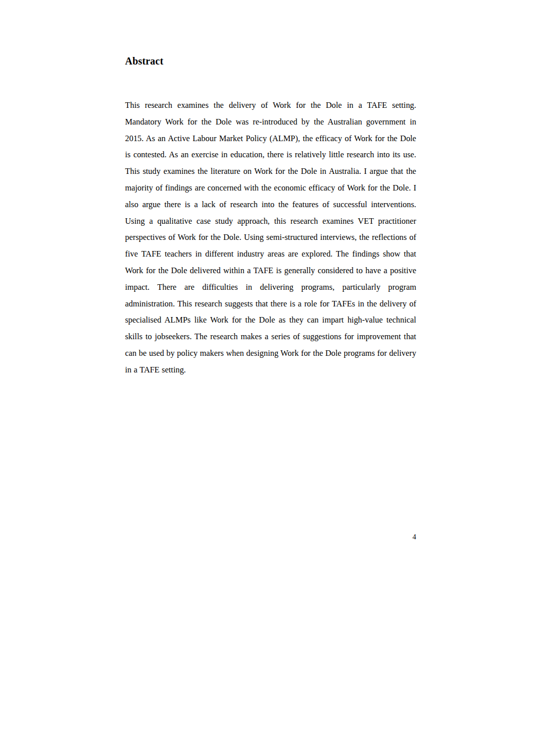Abstract
This research examines the delivery of Work for the Dole in a TAFE setting. Mandatory Work for the Dole was re-introduced by the Australian government in 2015. As an Active Labour Market Policy (ALMP), the efficacy of Work for the Dole is contested. As an exercise in education, there is relatively little research into its use. This study examines the literature on Work for the Dole in Australia. I argue that the majority of findings are concerned with the economic efficacy of Work for the Dole. I also argue there is a lack of research into the features of successful interventions. Using a qualitative case study approach, this research examines VET practitioner perspectives of Work for the Dole. Using semi-structured interviews, the reflections of five TAFE teachers in different industry areas are explored. The findings show that Work for the Dole delivered within a TAFE is generally considered to have a positive impact. There are difficulties in delivering programs, particularly program administration. This research suggests that there is a role for TAFEs in the delivery of specialised ALMPs like Work for the Dole as they can impart high-value technical skills to jobseekers. The research makes a series of suggestions for improvement that can be used by policy makers when designing Work for the Dole programs for delivery in a TAFE setting.
4